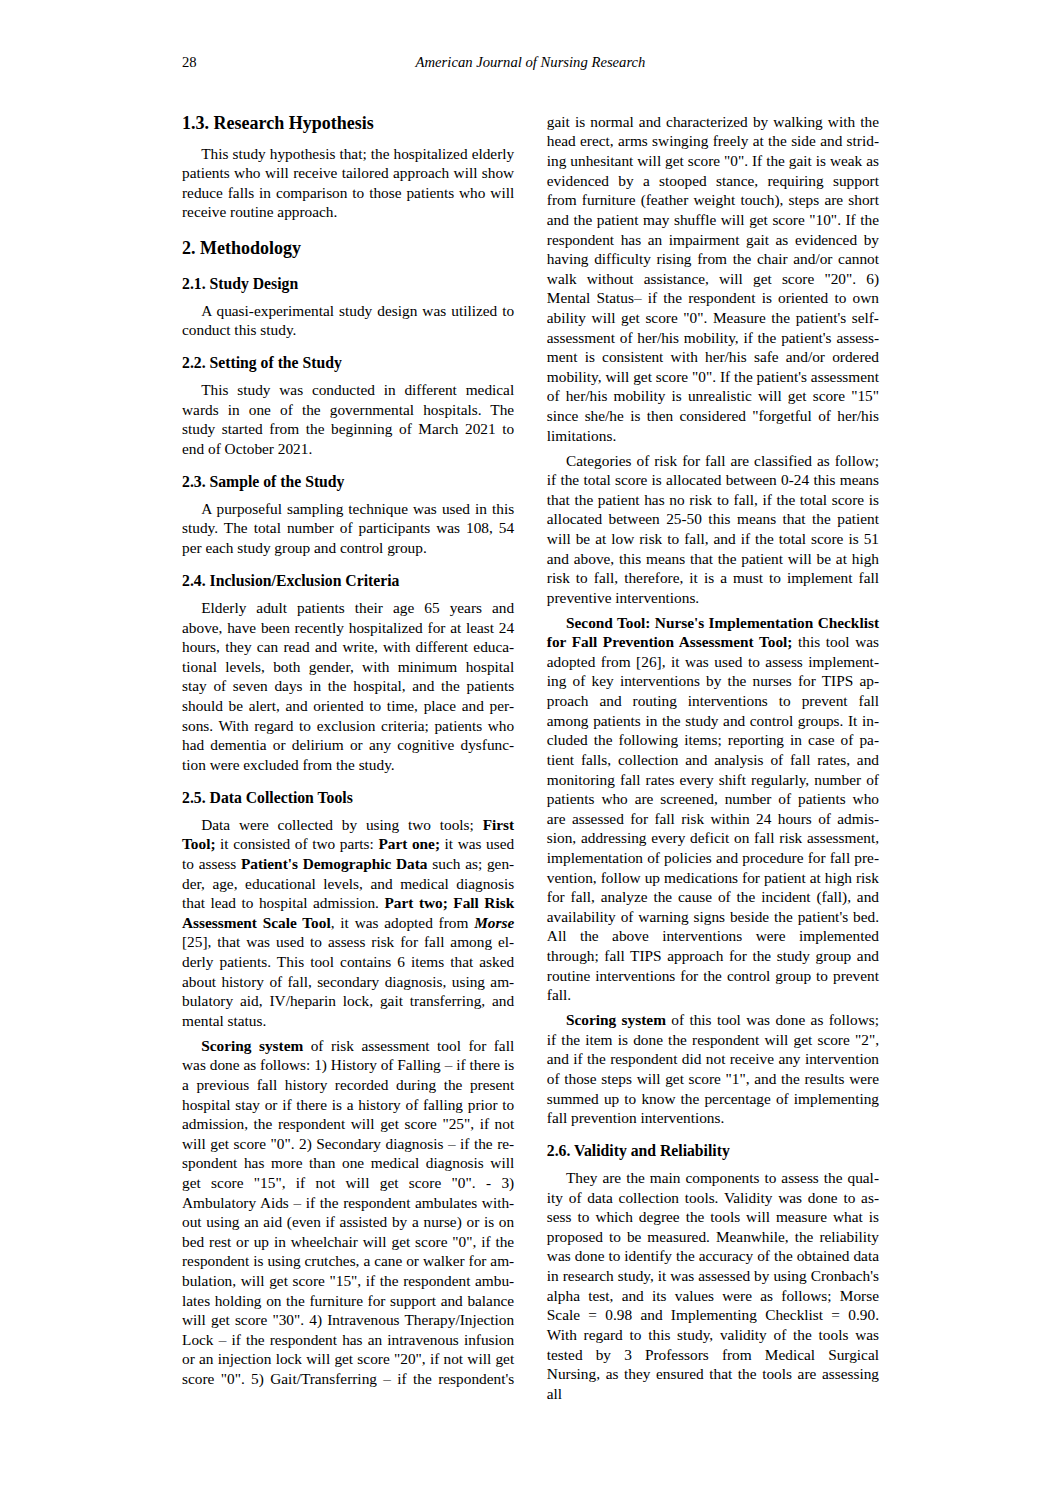28 American Journal of Nursing Research
1.3. Research Hypothesis
This study hypothesis that; the hospitalized elderly patients who will receive tailored approach will show reduce falls in comparison to those patients who will receive routine approach.
2. Methodology
2.1. Study Design
A quasi-experimental study design was utilized to conduct this study.
2.2. Setting of the Study
This study was conducted in different medical wards in one of the governmental hospitals. The study started from the beginning of March 2021 to end of October 2021.
2.3. Sample of the Study
A purposeful sampling technique was used in this study. The total number of participants was 108, 54 per each study group and control group.
2.4. Inclusion/Exclusion Criteria
Elderly adult patients their age 65 years and above, have been recently hospitalized for at least 24 hours, they can read and write, with different educational levels, both gender, with minimum hospital stay of seven days in the hospital, and the patients should be alert, and oriented to time, place and persons. With regard to exclusion criteria; patients who had dementia or delirium or any cognitive dysfunction were excluded from the study.
2.5. Data Collection Tools
Data were collected by using two tools; First Tool; it consisted of two parts: Part one; it was used to assess Patient's Demographic Data such as; gender, age, educational levels, and medical diagnosis that lead to hospital admission. Part two; Fall Risk Assessment Scale Tool, it was adopted from Morse [25], that was used to assess risk for fall among elderly patients. This tool contains 6 items that asked about history of fall, secondary diagnosis, using ambulatory aid, IV/heparin lock, gait transferring, and mental status.
Scoring system of risk assessment tool for fall was done as follows: 1) History of Falling – if there is a previous fall history recorded during the present hospital stay or if there is a history of falling prior to admission, the respondent will get score "25", if not will get score "0". 2) Secondary diagnosis – if the respondent has more than one medical diagnosis will get score "15", if not will get score "0". - 3) Ambulatory Aids – if the respondent ambulates without using an aid (even if assisted by a nurse) or is on bed rest or up in wheelchair will get score "0", if the respondent is using crutches, a cane or walker for ambulation, will get score "15", if the respondent ambulates holding on the furniture for support and balance will get score "30". 4) Intravenous Therapy/Injection Lock – if the respondent has an intravenous infusion or an injection lock will get score "20", if not will get score "0". 5) Gait/Transferring – if the respondent's gait is normal and characterized by walking with the head erect, arms swinging freely at the side and striding unhesitant will get score "0". If the gait is weak as evidenced by a stooped stance, requiring support from furniture (feather weight touch), steps are short and the patient may shuffle will get score "10". If the respondent has an impairment gait as evidenced by having difficulty rising from the chair and/or cannot walk without assistance, will get score "20". 6) Mental Status– if the respondent is oriented to own ability will get score "0". Measure the patient's self-assessment of her/his mobility, if the patient's assessment is consistent with her/his safe and/or ordered mobility, will get score "0". If the patient's assessment of her/his mobility is unrealistic will get score "15" since she/he is then considered "forgetful of her/his limitations.
Categories of risk for fall are classified as follow; if the total score is allocated between 0-24 this means that the patient has no risk to fall, if the total score is allocated between 25-50 this means that the patient will be at low risk to fall, and if the total score is 51 and above, this means that the patient will be at high risk to fall, therefore, it is a must to implement fall preventive interventions.
Second Tool: Nurse's Implementation Checklist for Fall Prevention Assessment Tool; this tool was adopted from [26], it was used to assess implementing of key interventions by the nurses for TIPS approach and routing interventions to prevent fall among patients in the study and control groups. It included the following items; reporting in case of patient falls, collection and analysis of fall rates, and monitoring fall rates every shift regularly, number of patients who are screened, number of patients who are assessed for fall risk within 24 hours of admission, addressing every deficit on fall risk assessment, implementation of policies and procedure for fall prevention, follow up medications for patient at high risk for fall, analyze the cause of the incident (fall), and availability of warning signs beside the patient's bed. All the above interventions were implemented through; fall TIPS approach for the study group and routine interventions for the control group to prevent fall.
Scoring system of this tool was done as follows; if the item is done the respondent will get score "2", and if the respondent did not receive any intervention of those steps will get score "1", and the results were summed up to know the percentage of implementing fall prevention interventions.
2.6. Validity and Reliability
They are the main components to assess the quality of data collection tools. Validity was done to assess to which degree the tools will measure what is proposed to be measured. Meanwhile, the reliability was done to identify the accuracy of the obtained data in research study, it was assessed by using Cronbach's alpha test, and its values were as follows; Morse Scale = 0.98 and Implementing Checklist = 0.90. With regard to this study, validity of the tools was tested by 3 Professors from Medical Surgical Nursing, as they ensured that the tools are assessing all